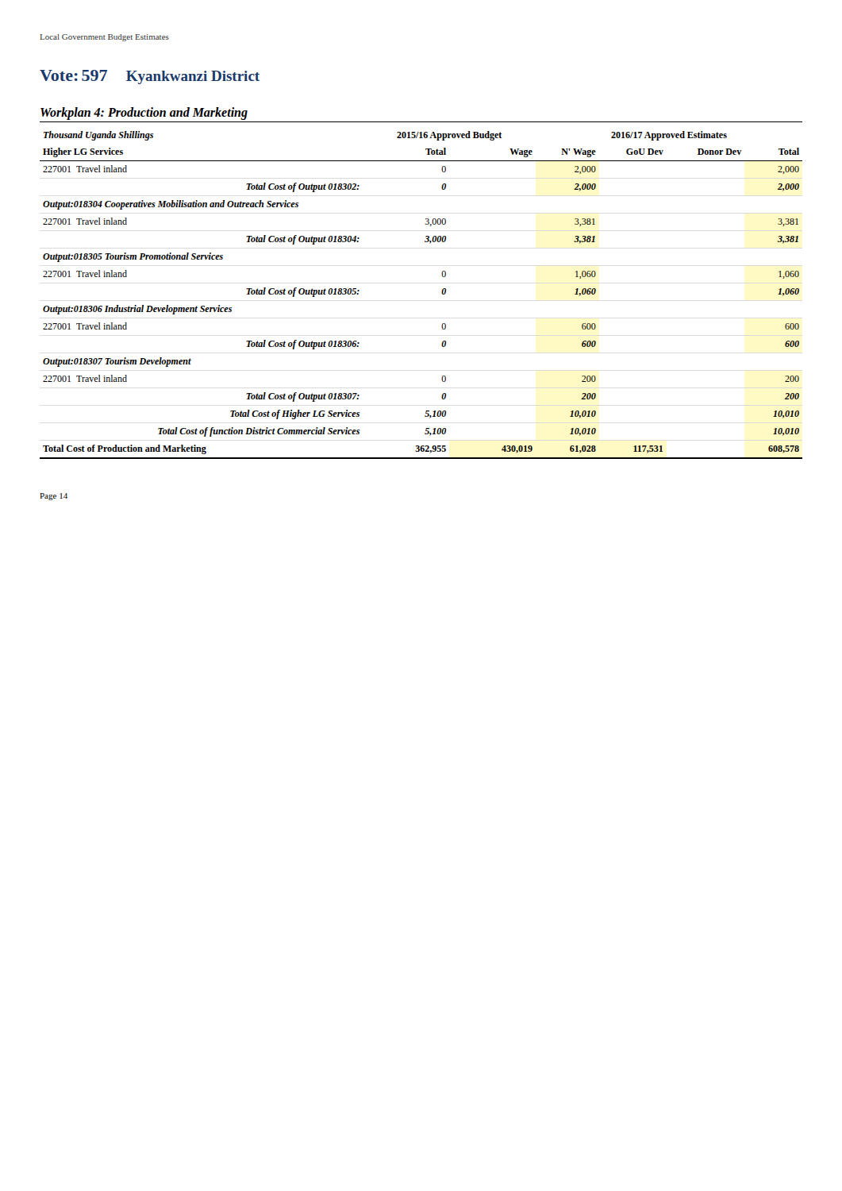Local Government Budget Estimates
Vote: 597 Kyankwanzi District
Workplan 4: Production and Marketing
| Thousand Uganda Shillings | 2015/16 Approved Budget | 2016/17 Approved Estimates |
| --- | --- | --- |
| Higher LG Services | Total | Wage | N' Wage | GoU Dev | Donor Dev | Total |
| 227001 Travel inland | 0 | | 2,000 | | | 2,000 |
| Total Cost of Output 018302: | 0 | | 2,000 | | | 2,000 |
| Output:018304 Cooperatives Mobilisation and Outreach Services |
| 227001 Travel inland | 3,000 | | 3,381 | | | 3,381 |
| Total Cost of Output 018304: | 3,000 | | 3,381 | | | 3,381 |
| Output:018305 Tourism Promotional Services |
| 227001 Travel inland | 0 | | 1,060 | | | 1,060 |
| Total Cost of Output 018305: | 0 | | 1,060 | | | 1,060 |
| Output:018306 Industrial Development Services |
| 227001 Travel inland | 0 | | 600 | | | 600 |
| Total Cost of Output 018306: | 0 | | 600 | | | 600 |
| Output:018307 Tourism Development |
| 227001 Travel inland | 0 | | 200 | | | 200 |
| Total Cost of Output 018307: | 0 | | 200 | | | 200 |
| Total Cost of Higher LG Services | 5,100 | | 10,010 | | | 10,010 |
| Total Cost of function District Commercial Services | 5,100 | | 10,010 | | | 10,010 |
| Total Cost of Production and Marketing | 362,955 | 430,019 | 61,028 | 117,531 | | 608,578 |
Page 14